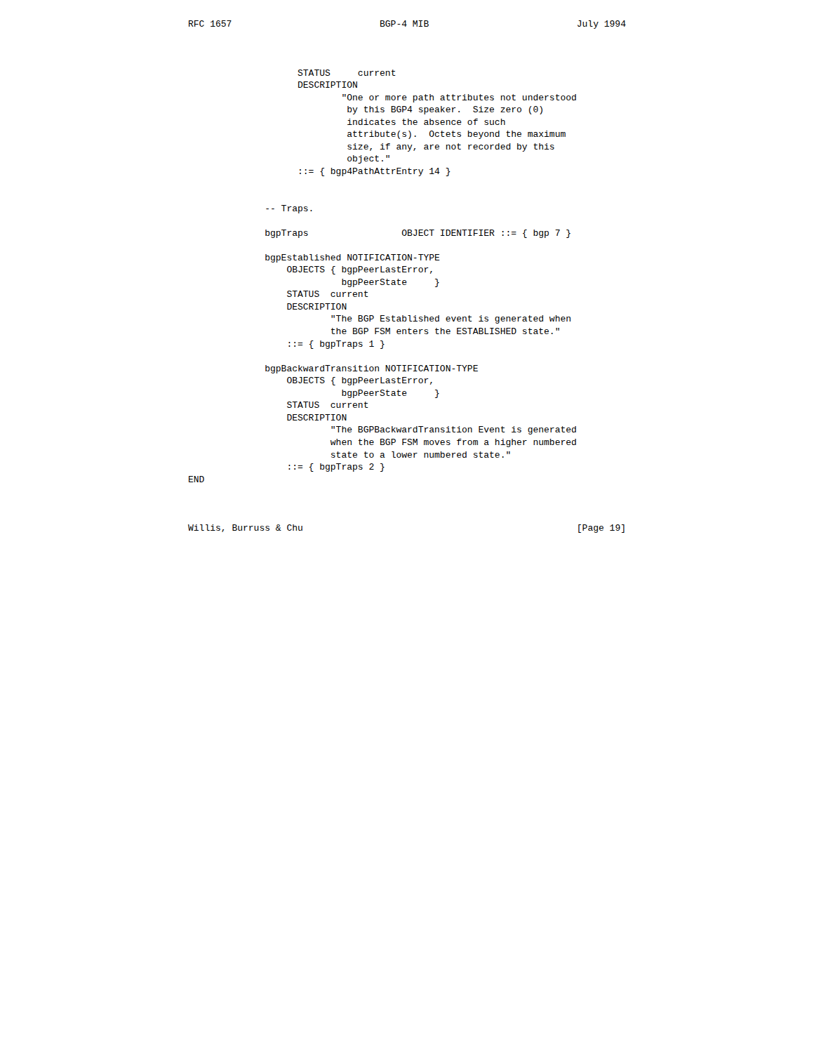RFC 1657 BGP-4 MIB July 1994
      STATUS     current
      DESCRIPTION
              "One or more path attributes not understood
               by this BGP4 speaker.  Size zero (0)
               indicates the absence of such
               attribute(s).  Octets beyond the maximum
               size, if any, are not recorded by this
               object."
      ::= { bgp4PathAttrEntry 14 }


-- Traps.

bgpTraps                 OBJECT IDENTIFIER ::= { bgp 7 }

bgpEstablished NOTIFICATION-TYPE
    OBJECTS { bgpPeerLastError,
              bgpPeerState     }
    STATUS  current
    DESCRIPTION
            "The BGP Established event is generated when
            the BGP FSM enters the ESTABLISHED state."
    ::= { bgpTraps 1 }

bgpBackwardTransition NOTIFICATION-TYPE
    OBJECTS { bgpPeerLastError,
              bgpPeerState     }
    STATUS  current
    DESCRIPTION
            "The BGPBackwardTransition Event is generated
            when the BGP FSM moves from a higher numbered
            state to a lower numbered state."
    ::= { bgpTraps 2 }
END
Willis, Burruss & Chu [Page 19]